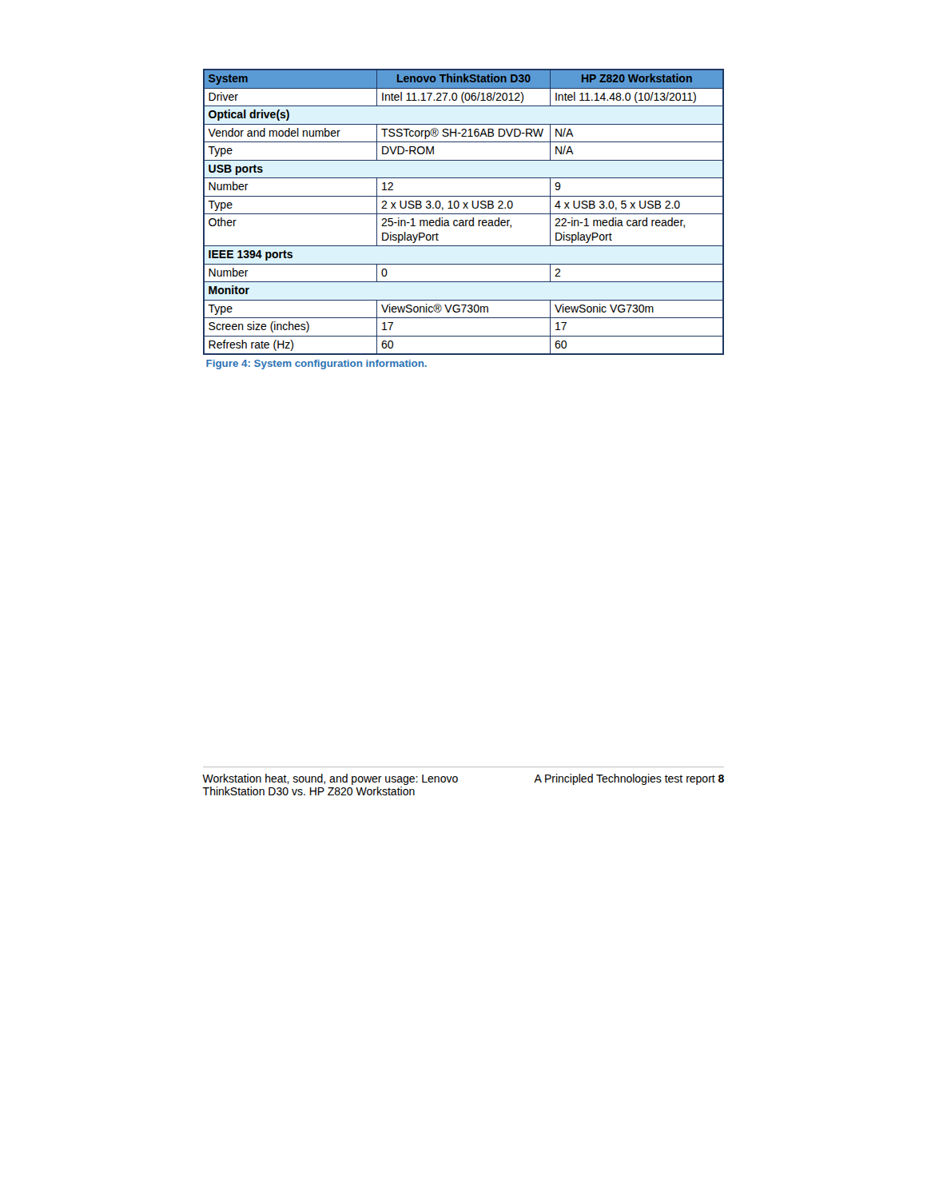| System | Lenovo ThinkStation D30 | HP Z820 Workstation |
| --- | --- | --- |
| Driver | Intel 11.17.27.0 (06/18/2012) | Intel 11.14.48.0 (10/13/2011) |
| Optical drive(s) |
| Vendor and model number | TSSTcorp® SH-216AB DVD-RW | N/A |
| Type | DVD-ROM | N/A |
| USB ports |
| Number | 12 | 9 |
| Type | 2 x USB 3.0, 10 x USB 2.0 | 4 x USB 3.0, 5 x USB 2.0 |
| Other | 25-in-1 media card reader, DisplayPort | 22-in-1 media card reader, DisplayPort |
| IEEE 1394 ports |
| Number | 0 | 2 |
| Monitor |
| Type | ViewSonic® VG730m | ViewSonic VG730m |
| Screen size (inches) | 17 | 17 |
| Refresh rate (Hz) | 60 | 60 |
Figure 4: System configuration information.
Workstation heat, sound, and power usage: Lenovo ThinkStation D30 vs. HP Z820 Workstation
A Principled Technologies test report 8